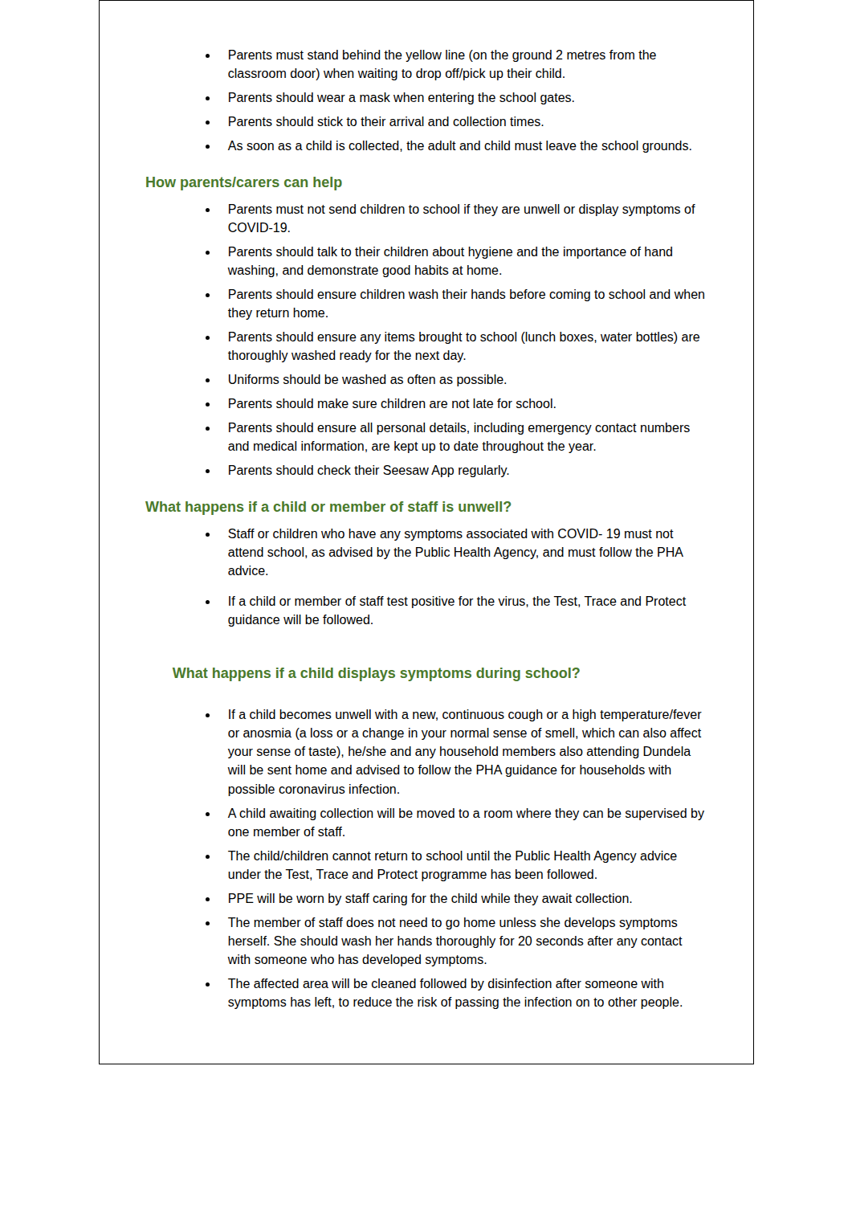Parents must stand behind the yellow line (on the ground 2 metres from the classroom door) when waiting to drop off/pick up their child.
Parents should wear a mask when entering the school gates.
Parents should stick to their arrival and collection times.
As soon as a child is collected, the adult and child must leave the school grounds.
How parents/carers can help
Parents must not send children to school if they are unwell or display symptoms of COVID-19.
Parents should talk to their children about hygiene and the importance of hand washing, and demonstrate good habits at home.
Parents should ensure children wash their hands before coming to school and when they return home.
Parents should ensure any items brought to school (lunch boxes, water bottles) are thoroughly washed ready for the next day.
Uniforms should be washed as often as possible.
Parents should make sure children are not late for school.
Parents should ensure all personal details, including emergency contact numbers and medical information, are kept up to date throughout the year.
Parents should check their Seesaw App regularly.
What happens if a child or member of staff is unwell?
Staff or children who have any symptoms associated with COVID- 19 must not attend school, as advised by the Public Health Agency, and must follow the PHA advice.
If a child or member of staff test positive for the virus, the Test, Trace and Protect guidance will be followed.
What happens if a child displays symptoms during school?
If a child becomes unwell with a new, continuous cough or a high temperature/fever or anosmia (a loss or a change in your normal sense of smell, which can also affect your sense of taste), he/she and any household members also attending Dundela will be sent home and advised to follow the PHA guidance for households with possible coronavirus infection.
A child awaiting collection will be moved to a room where they can be supervised by one member of staff.
The child/children cannot return to school until the Public Health Agency advice under the Test, Trace and Protect programme has been followed.
PPE will be worn by staff caring for the child while they await collection.
The member of staff does not need to go home unless she develops symptoms herself. She should wash her hands thoroughly for 20 seconds after any contact with someone who has developed symptoms.
The affected area will be cleaned followed by disinfection after someone with symptoms has left, to reduce the risk of passing the infection on to other people.